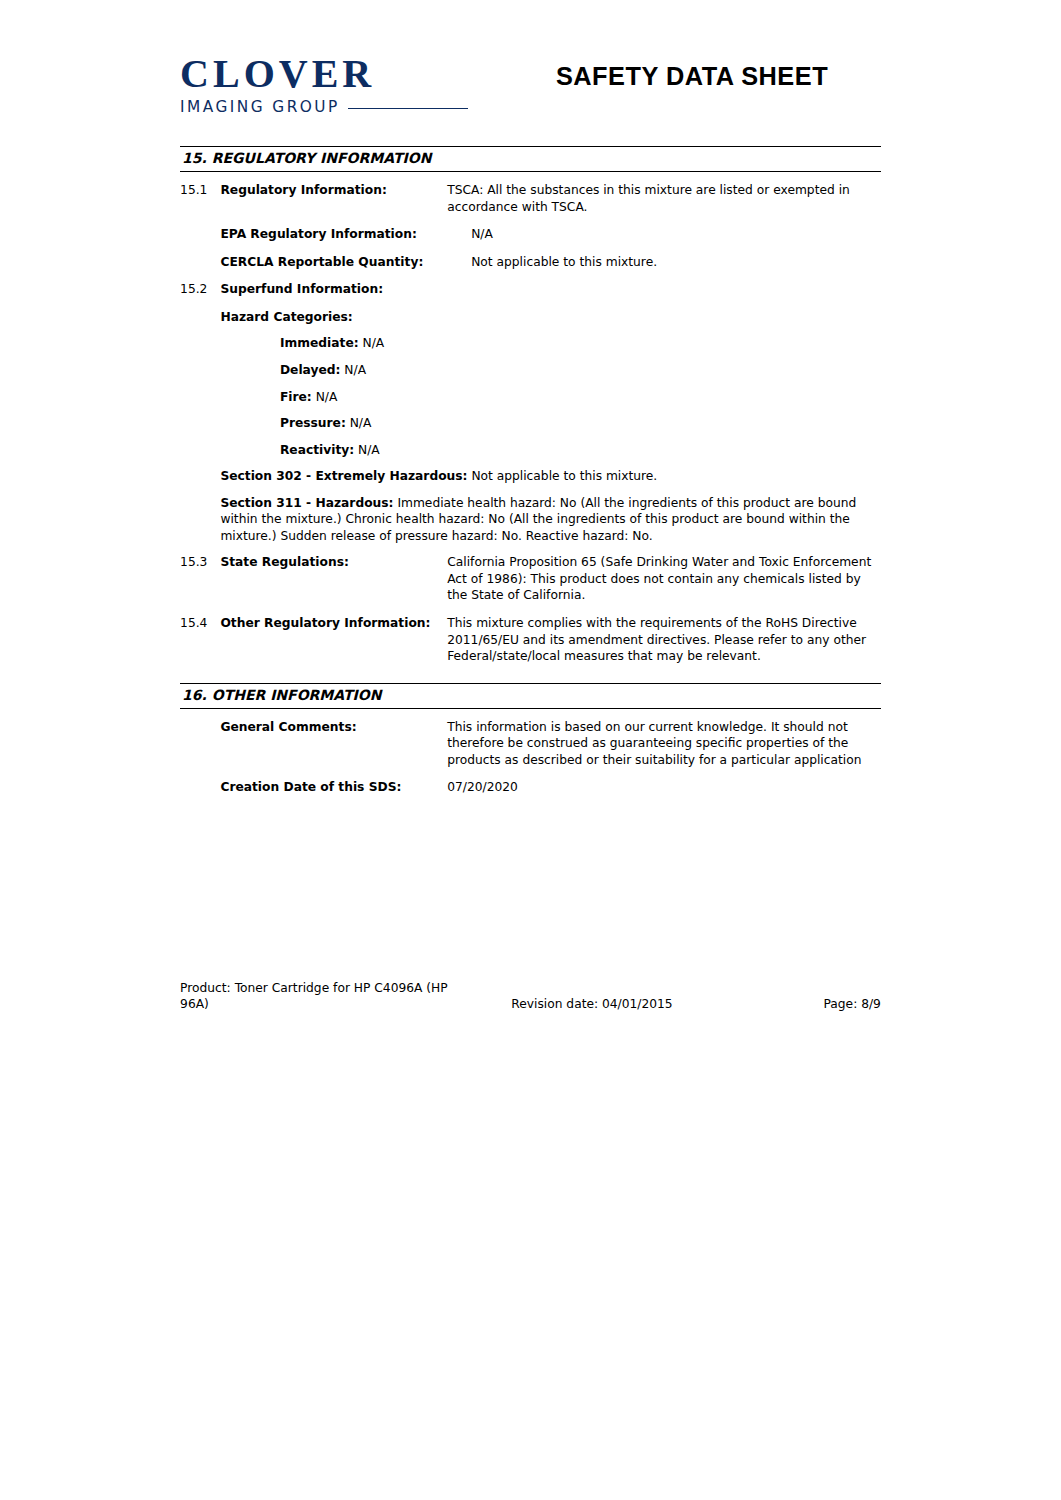CLOVER
IMAGING GROUP
SAFETY DATA SHEET
15. REGULATORY INFORMATION
15.1
Regulatory Information:
TSCA: All the substances in this mixture are listed or exempted in accordance with TSCA.
EPA Regulatory Information:
N/A
CERCLA Reportable Quantity:
Not applicable to this mixture.
15.2
Superfund Information:
Hazard Categories:
Immediate: N/A
Delayed: N/A
Fire: N/A
Pressure: N/A
Reactivity: N/A
Section 302 - Extremely Hazardous: Not applicable to this mixture.
Section 311 - Hazardous: Immediate health hazard: No (All the ingredients of this product are bound within the mixture.) Chronic health hazard: No (All the ingredients of this product are bound within the mixture.) Sudden release of pressure hazard: No. Reactive hazard: No.
15.3
State Regulations:
California Proposition 65 (Safe Drinking Water and Toxic Enforcement Act of 1986): This product does not contain any chemicals listed by the State of California.
15.4
Other Regulatory Information:
This mixture complies with the requirements of the RoHS Directive 2011/65/EU and its amendment directives. Please refer to any other Federal/state/local measures that may be relevant.
16. OTHER INFORMATION
General Comments:
This information is based on our current knowledge. It should not therefore be construed as guaranteeing specific properties of the products as described or their suitability for a particular application
Creation Date of this SDS:
07/20/2020
Product: Toner Cartridge for HP C4096A (HP 96A)
Revision date: 04/01/2015
Page: 8/9